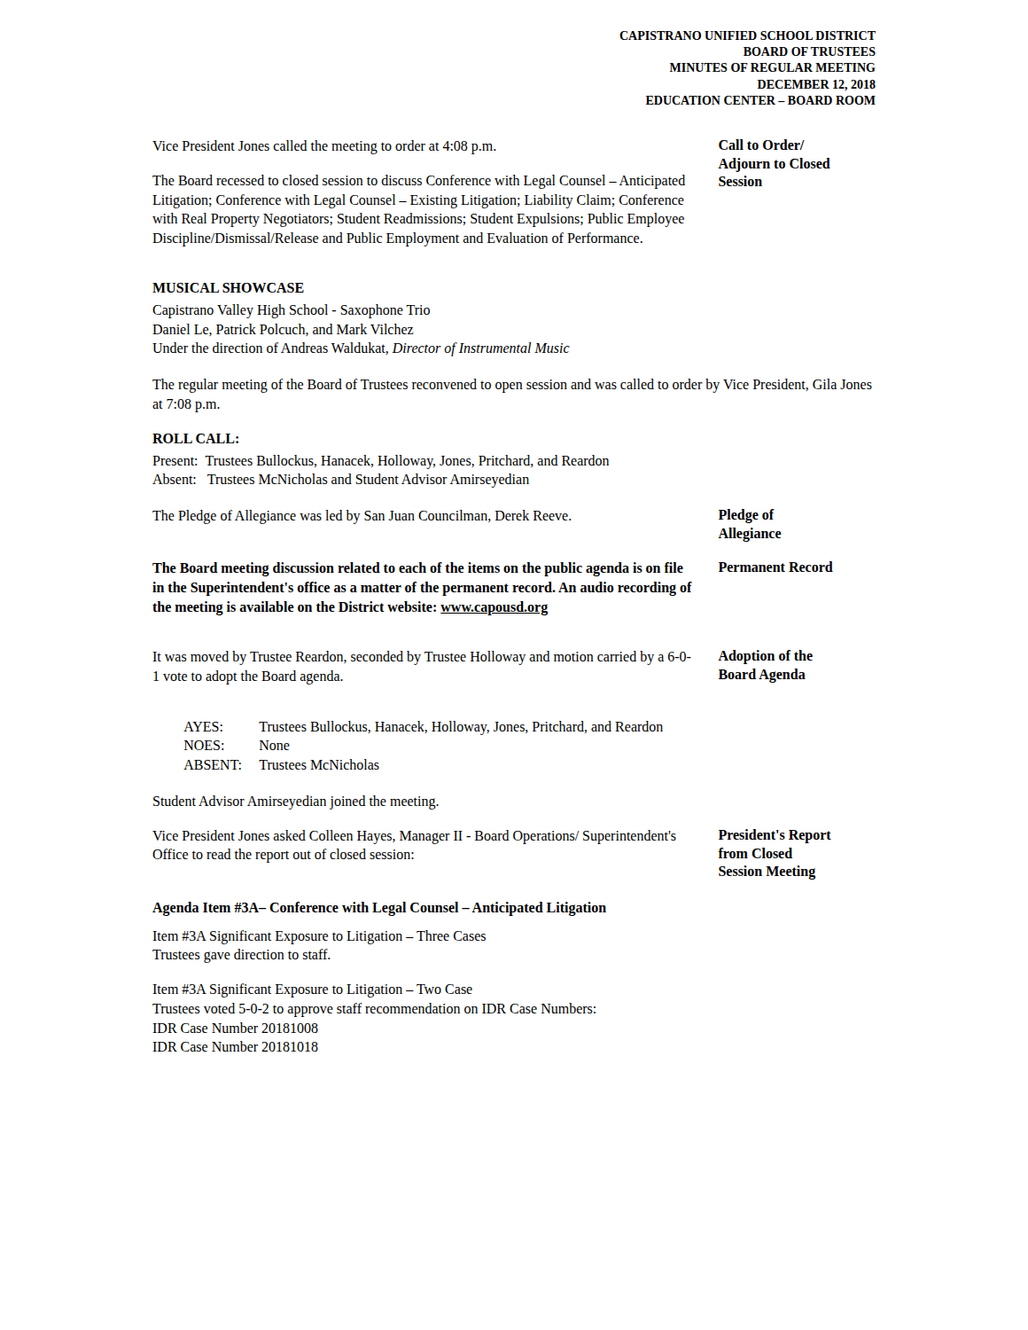Capistrano Unified School District
Board of Trustees
Minutes of Regular Meeting
December 12, 2018
Education Center – Board Room
Vice President Jones called the meeting to order at 4:08 p.m.
The Board recessed to closed session to discuss Conference with Legal Counsel – Anticipated Litigation; Conference with Legal Counsel – Existing Litigation; Liability Claim; Conference with Real Property Negotiators; Student Readmissions; Student Expulsions; Public Employee Discipline/Dismissal/Release and Public Employment and Evaluation of Performance.
Call to Order/
Adjourn to Closed
Session
Musical Showcase
Capistrano Valley High School - Saxophone Trio
Daniel Le, Patrick Polcuch, and Mark Vilchez
Under the direction of Andreas Waldukat, Director of Instrumental Music
The regular meeting of the Board of Trustees reconvened to open session and was called to order by Vice President, Gila Jones at 7:08 p.m.
Roll Call:
Present: Trustees Bullockus, Hanacek, Holloway, Jones, Pritchard, and Reardon
Absent: Trustees McNicholas and Student Advisor Amirseyedian
The Pledge of Allegiance was led by San Juan Councilman, Derek Reeve.
Pledge of
Allegiance
The Board meeting discussion related to each of the items on the public agenda is on file in the Superintendent's office as a matter of the permanent record. An audio recording of the meeting is available on the District website: www.capousd.org
Permanent Record
It was moved by Trustee Reardon, seconded by Trustee Holloway and motion carried by a 6-0-1 vote to adopt the Board agenda.
Adoption of the
Board Agenda
| AYES: | Trustees Bullockus, Hanacek, Holloway, Jones, Pritchard, and Reardon |
| NOES: | None |
| ABSENT: | Trustees McNicholas |
Student Advisor Amirseyedian joined the meeting.
Vice President Jones asked Colleen Hayes, Manager II - Board Operations/ Superintendent's Office to read the report out of closed session:
President's Report
from Closed
Session Meeting
Agenda Item #3A– Conference with Legal Counsel – Anticipated Litigation
Item #3A Significant Exposure to Litigation – Three Cases
Trustees gave direction to staff.
Item #3A Significant Exposure to Litigation – Two Case
Trustees voted 5-0-2 to approve staff recommendation on IDR Case Numbers:
IDR Case Number 20181008
IDR Case Number 20181018